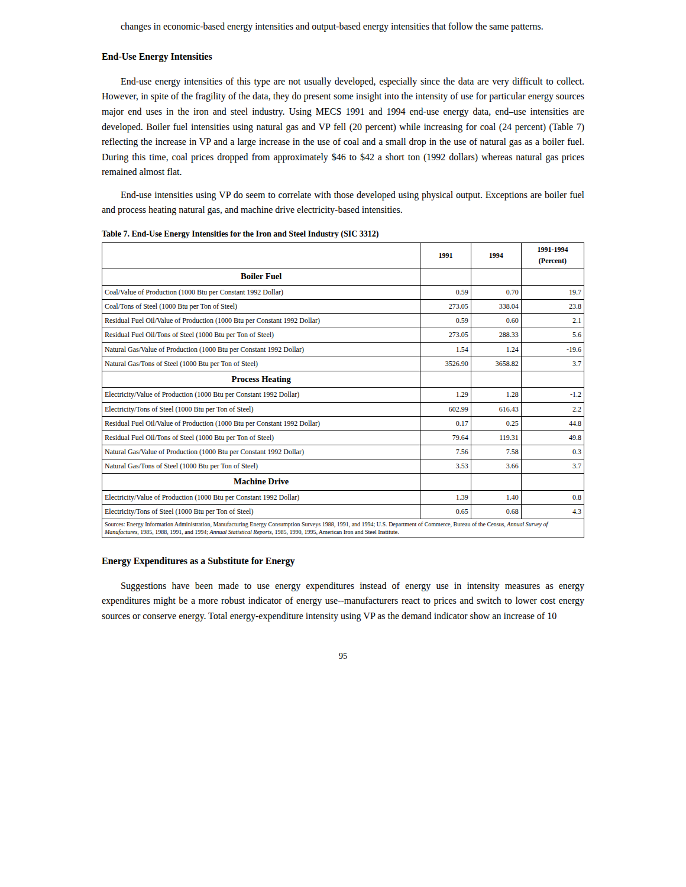changes in economic-based energy intensities and output-based energy intensities that follow the same patterns.
End-Use Energy Intensities
End-use energy intensities of this type are not usually developed, especially since the data are very difficult to collect. However, in spite of the fragility of the data, they do present some insight into the intensity of use for particular energy sources major end uses in the iron and steel industry. Using MECS 1991 and 1994 end-use energy data, end–use intensities are developed. Boiler fuel intensities using natural gas and VP fell (20 percent) while increasing for coal (24 percent) (Table 7) reflecting the increase in VP and a large increase in the use of coal and a small drop in the use of natural gas as a boiler fuel. During this time, coal prices dropped from approximately $46 to $42 a short ton (1992 dollars) whereas natural gas prices remained almost flat.
End-use intensities using VP do seem to correlate with those developed using physical output. Exceptions are boiler fuel and process heating natural gas, and machine drive electricity-based intensities.
Table 7. End-Use Energy Intensities for the Iron and Steel Industry (SIC 3312)
| | 1991 | 1994 | 1991-1994 (Percent) |
| --- | --- | --- | --- |
| Boiler Fuel | | | |
| Coal/Value of Production (1000 Btu per Constant 1992 Dollar) | 0.59 | 0.70 | 19.7 |
| Coal/Tons of Steel (1000 Btu per Ton of Steel) | 273.05 | 338.04 | 23.8 |
| Residual Fuel Oil/Value of Production (1000 Btu per Constant 1992 Dollar) | 0.59 | 0.60 | 2.1 |
| Residual Fuel Oil/Tons of Steel (1000 Btu per Ton of Steel) | 273.05 | 288.33 | 5.6 |
| Natural Gas/Value of Production (1000 Btu per Constant 1992 Dollar) | 1.54 | 1.24 | -19.6 |
| Natural Gas/Tons of Steel (1000 Btu per Ton of Steel) | 3526.90 | 3658.82 | 3.7 |
| Process Heating | | | |
| Electricity/Value of Production (1000 Btu per Constant 1992 Dollar) | 1.29 | 1.28 | -1.2 |
| Electricity/Tons of Steel (1000 Btu per Ton of Steel) | 602.99 | 616.43 | 2.2 |
| Residual Fuel Oil/Value of Production (1000 Btu per Constant 1992 Dollar) | 0.17 | 0.25 | 44.8 |
| Residual Fuel Oil/Tons of Steel (1000 Btu per Ton of Steel) | 79.64 | 119.31 | 49.8 |
| Natural Gas/Value of Production (1000 Btu per Constant 1992 Dollar) | 7.56 | 7.58 | 0.3 |
| Natural Gas/Tons of Steel (1000 Btu per Ton of Steel) | 3.53 | 3.66 | 3.7 |
| Machine Drive | | | |
| Electricity/Value of Production (1000 Btu per Constant 1992 Dollar) | 1.39 | 1.40 | 0.8 |
| Electricity/Tons of Steel (1000 Btu per Ton of Steel) | 0.65 | 0.68 | 4.3 |
| Sources: Energy Information Administration, Manufacturing Energy Consumption Surveys 1988, 1991, and 1994; U.S. Department of Commerce, Bureau of the Census, Annual Survey of Manufactures , 1985, 1988, 1991, and 1994; Annual Statistical Reports , 1985, 1990, 1995, American Iron and Steel Institute. |
Energy Expenditures as a Substitute for Energy
Suggestions have been made to use energy expenditures instead of energy use in intensity measures as energy expenditures might be a more robust indicator of energy use--manufacturers react to prices and switch to lower cost energy sources or conserve energy. Total energy-expenditure intensity using VP as the demand indicator show an increase of 10
95